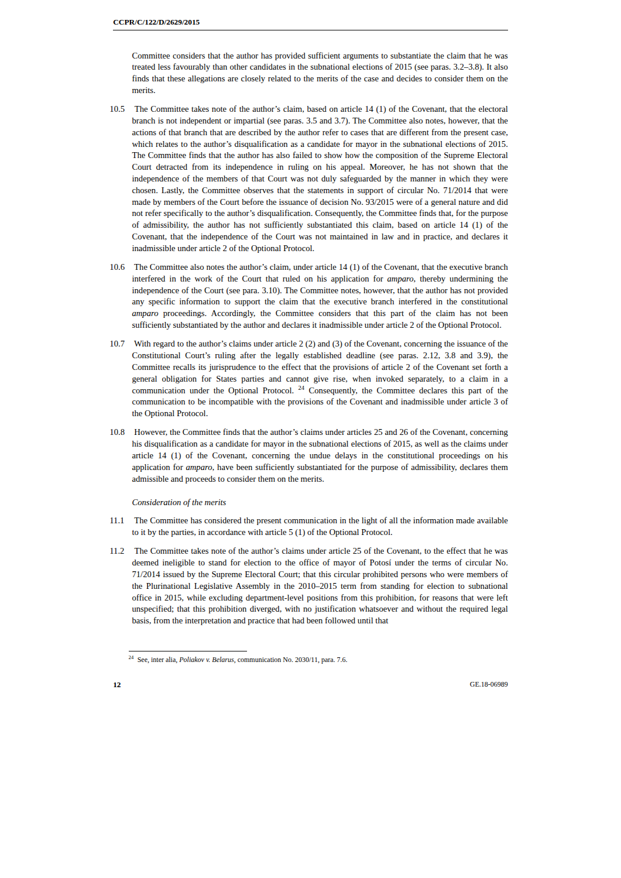CCPR/C/122/D/2629/2015
Committee considers that the author has provided sufficient arguments to substantiate the claim that he was treated less favourably than other candidates in the subnational elections of 2015 (see paras. 3.2–3.8). It also finds that these allegations are closely related to the merits of the case and decides to consider them on the merits.
10.5 The Committee takes note of the author’s claim, based on article 14 (1) of the Covenant, that the electoral branch is not independent or impartial (see paras. 3.5 and 3.7). The Committee also notes, however, that the actions of that branch that are described by the author refer to cases that are different from the present case, which relates to the author’s disqualification as a candidate for mayor in the subnational elections of 2015. The Committee finds that the author has also failed to show how the composition of the Supreme Electoral Court detracted from its independence in ruling on his appeal. Moreover, he has not shown that the independence of the members of that Court was not duly safeguarded by the manner in which they were chosen. Lastly, the Committee observes that the statements in support of circular No. 71/2014 that were made by members of the Court before the issuance of decision No. 93/2015 were of a general nature and did not refer specifically to the author’s disqualification. Consequently, the Committee finds that, for the purpose of admissibility, the author has not sufficiently substantiated this claim, based on article 14 (1) of the Covenant, that the independence of the Court was not maintained in law and in practice, and declares it inadmissible under article 2 of the Optional Protocol.
10.6 The Committee also notes the author’s claim, under article 14 (1) of the Covenant, that the executive branch interfered in the work of the Court that ruled on his application for amparo, thereby undermining the independence of the Court (see para. 3.10). The Committee notes, however, that the author has not provided any specific information to support the claim that the executive branch interfered in the constitutional amparo proceedings. Accordingly, the Committee considers that this part of the claim has not been sufficiently substantiated by the author and declares it inadmissible under article 2 of the Optional Protocol.
10.7 With regard to the author’s claims under article 2 (2) and (3) of the Covenant, concerning the issuance of the Constitutional Court’s ruling after the legally established deadline (see paras. 2.12, 3.8 and 3.9), the Committee recalls its jurisprudence to the effect that the provisions of article 2 of the Covenant set forth a general obligation for States parties and cannot give rise, when invoked separately, to a claim in a communication under the Optional Protocol. 24 Consequently, the Committee declares this part of the communication to be incompatible with the provisions of the Covenant and inadmissible under article 3 of the Optional Protocol.
10.8 However, the Committee finds that the author’s claims under articles 25 and 26 of the Covenant, concerning his disqualification as a candidate for mayor in the subnational elections of 2015, as well as the claims under article 14 (1) of the Covenant, concerning the undue delays in the constitutional proceedings on his application for amparo, have been sufficiently substantiated for the purpose of admissibility, declares them admissible and proceeds to consider them on the merits.
Consideration of the merits
11.1 The Committee has considered the present communication in the light of all the information made available to it by the parties, in accordance with article 5 (1) of the Optional Protocol.
11.2 The Committee takes note of the author’s claims under article 25 of the Covenant, to the effect that he was deemed ineligible to stand for election to the office of mayor of Potosí under the terms of circular No. 71/2014 issued by the Supreme Electoral Court; that this circular prohibited persons who were members of the Plurinational Legislative Assembly in the 2010–2015 term from standing for election to subnational office in 2015, while excluding department-level positions from this prohibition, for reasons that were left unspecified; that this prohibition diverged, with no justification whatsoever and without the required legal basis, from the interpretation and practice that had been followed until that
24 See, inter alia, Poliakov v. Belarus, communication No. 2030/11, para. 7.6.
12 GE.18-06989